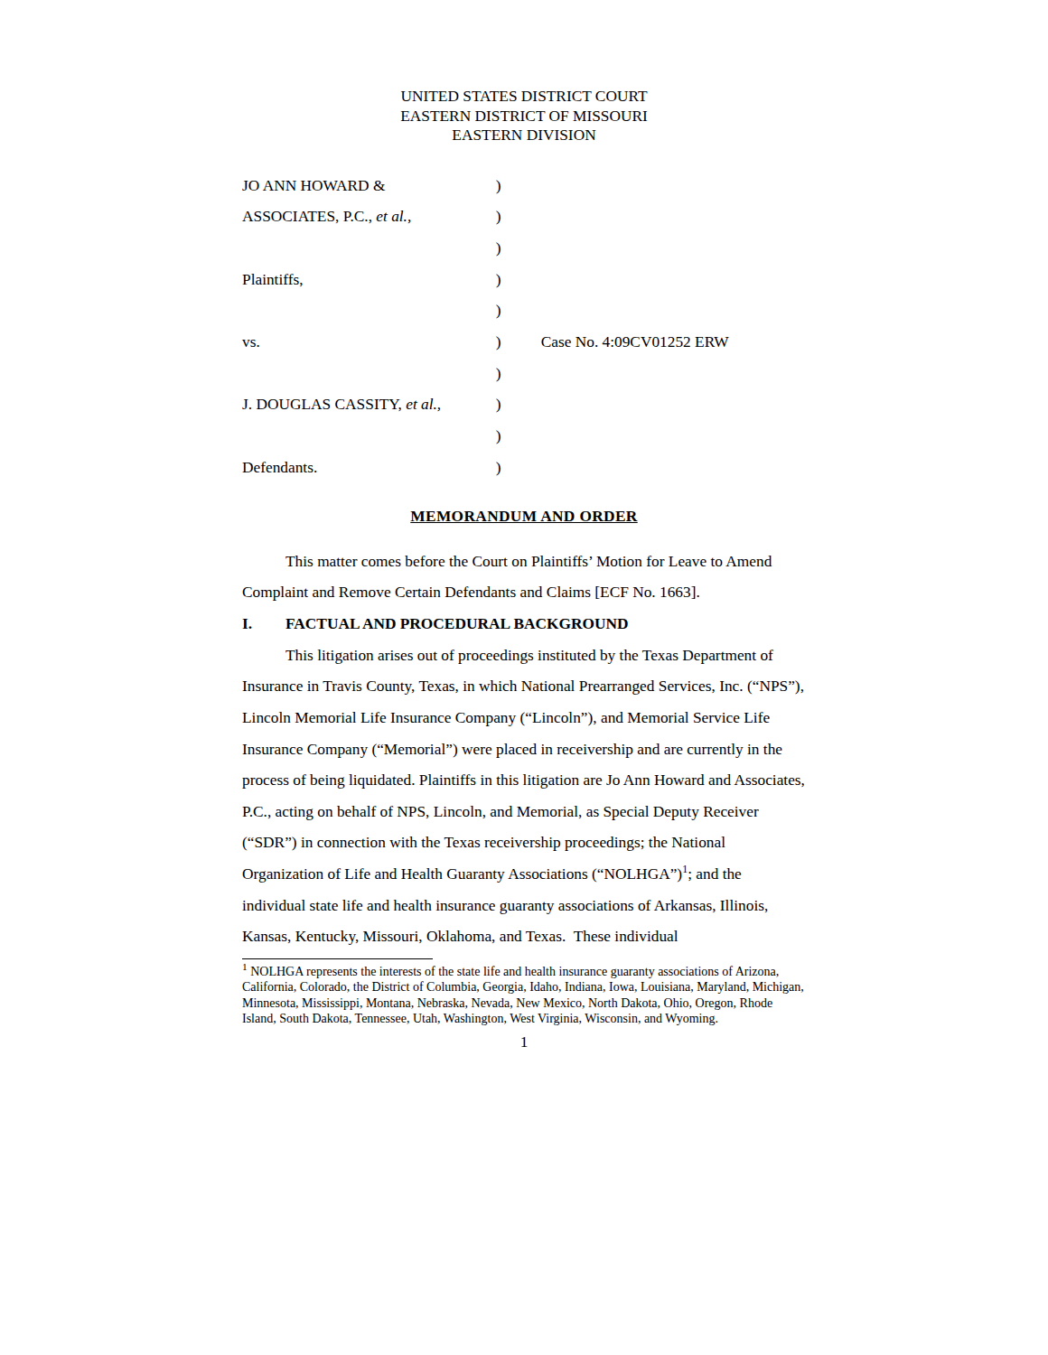UNITED STATES DISTRICT COURT
EASTERN DISTRICT OF MISSOURI
EASTERN DIVISION
| JO ANN HOWARD & | ) | |
| ASSOCIATES, P.C., et al., | ) | |
| | ) | |
| Plaintiffs, | ) | |
| | ) | |
| vs. | ) | Case No. 4:09CV01252 ERW |
| | ) | |
| J. DOUGLAS CASSITY, et al., | ) | |
| | ) | |
| Defendants. | ) | |
MEMORANDUM AND ORDER
This matter comes before the Court on Plaintiffs’ Motion for Leave to Amend Complaint and Remove Certain Defendants and Claims [ECF No. 1663].
I. FACTUAL AND PROCEDURAL BACKGROUND
This litigation arises out of proceedings instituted by the Texas Department of Insurance in Travis County, Texas, in which National Prearranged Services, Inc. (“NPS”), Lincoln Memorial Life Insurance Company (“Lincoln”), and Memorial Service Life Insurance Company (“Memorial”) were placed in receivership and are currently in the process of being liquidated. Plaintiffs in this litigation are Jo Ann Howard and Associates, P.C., acting on behalf of NPS, Lincoln, and Memorial, as Special Deputy Receiver (“SDR”) in connection with the Texas receivership proceedings; the National Organization of Life and Health Guaranty Associations (“NOLHGA”)1; and the individual state life and health insurance guaranty associations of Arkansas, Illinois, Kansas, Kentucky, Missouri, Oklahoma, and Texas. These individual
1 NOLHGA represents the interests of the state life and health insurance guaranty associations of Arizona, California, Colorado, the District of Columbia, Georgia, Idaho, Indiana, Iowa, Louisiana, Maryland, Michigan, Minnesota, Mississippi, Montana, Nebraska, Nevada, New Mexico, North Dakota, Ohio, Oregon, Rhode Island, South Dakota, Tennessee, Utah, Washington, West Virginia, Wisconsin, and Wyoming.
1